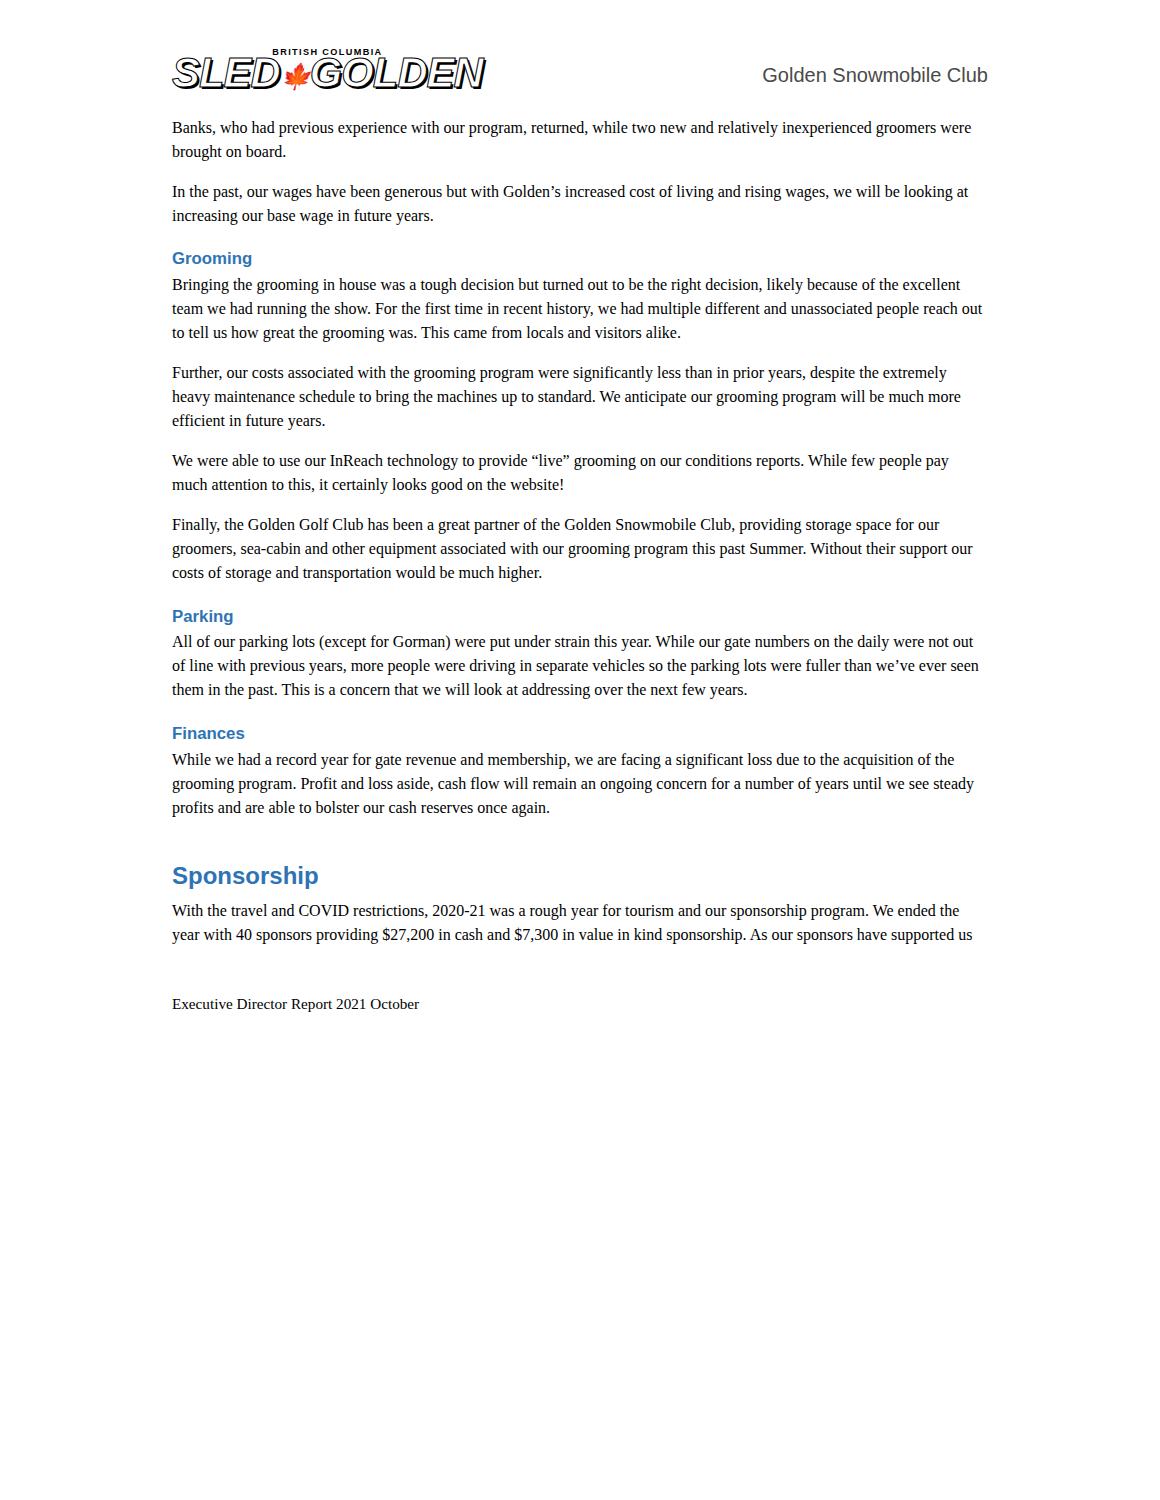BRITISH COLUMBIA SLED🍁GOLDEN
Golden Snowmobile Club
Banks, who had previous experience with our program, returned, while two new and relatively inexperienced groomers were brought on board.
In the past, our wages have been generous but with Golden’s increased cost of living and rising wages, we will be looking at increasing our base wage in future years.
Grooming
Bringing the grooming in house was a tough decision but turned out to be the right decision, likely because of the excellent team we had running the show. For the first time in recent history, we had multiple different and unassociated people reach out to tell us how great the grooming was. This came from locals and visitors alike.
Further, our costs associated with the grooming program were significantly less than in prior years, despite the extremely heavy maintenance schedule to bring the machines up to standard. We anticipate our grooming program will be much more efficient in future years.
We were able to use our InReach technology to provide “live” grooming on our conditions reports. While few people pay much attention to this, it certainly looks good on the website!
Finally, the Golden Golf Club has been a great partner of the Golden Snowmobile Club, providing storage space for our groomers, sea-cabin and other equipment associated with our grooming program this past Summer. Without their support our costs of storage and transportation would be much higher.
Parking
All of our parking lots (except for Gorman) were put under strain this year. While our gate numbers on the daily were not out of line with previous years, more people were driving in separate vehicles so the parking lots were fuller than we’ve ever seen them in the past. This is a concern that we will look at addressing over the next few years.
Finances
While we had a record year for gate revenue and membership, we are facing a significant loss due to the acquisition of the grooming program. Profit and loss aside, cash flow will remain an ongoing concern for a number of years until we see steady profits and are able to bolster our cash reserves once again.
Sponsorship
With the travel and COVID restrictions, 2020-21 was a rough year for tourism and our sponsorship program. We ended the year with 40 sponsors providing $27,200 in cash and $7,300 in value in kind sponsorship. As our sponsors have supported us
Executive Director Report 2021 October